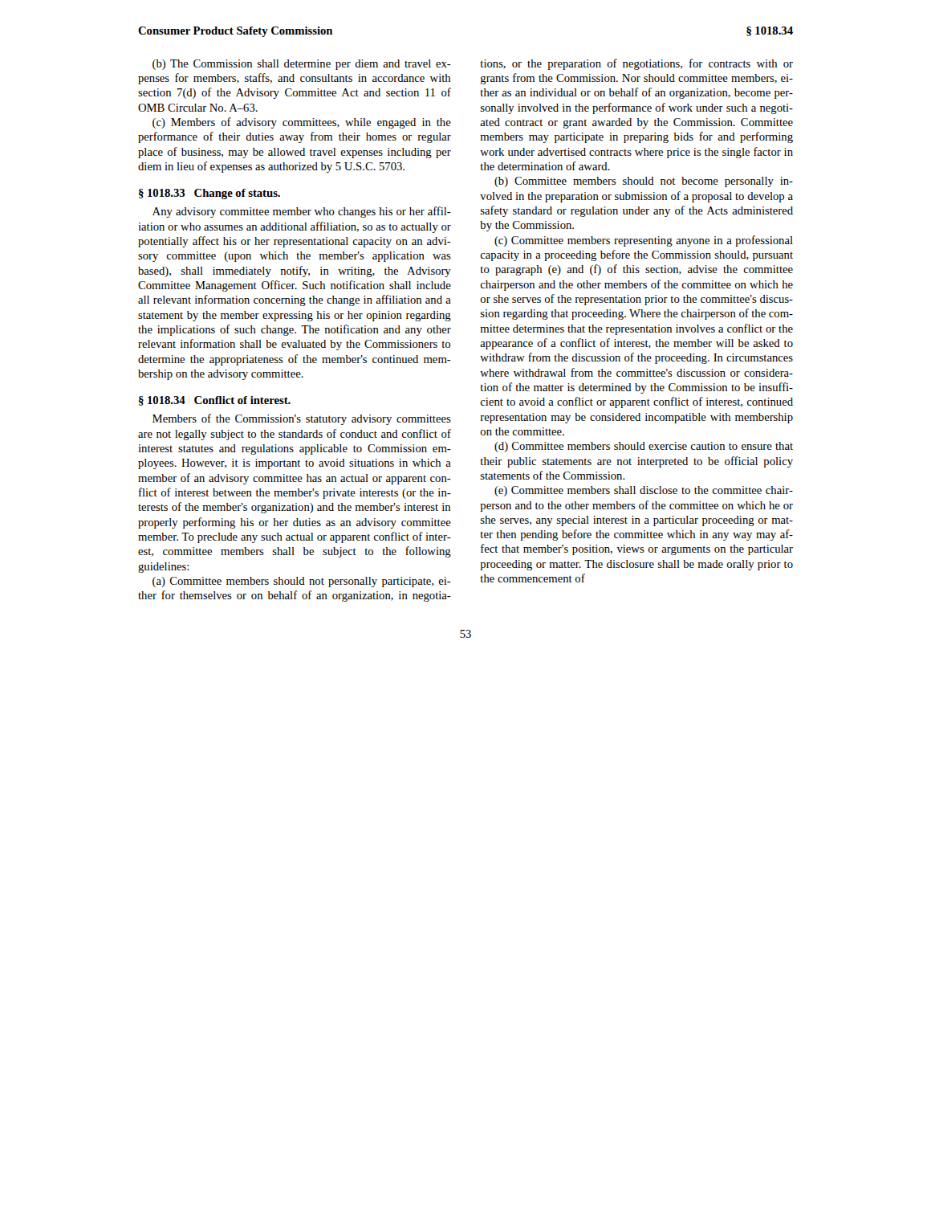Consumer Product Safety Commission § 1018.34
(b) The Commission shall determine per diem and travel expenses for members, staffs, and consultants in accordance with section 7(d) of the Advisory Committee Act and section 11 of OMB Circular No. A–63.
(c) Members of advisory committees, while engaged in the performance of their duties away from their homes or regular place of business, may be allowed travel expenses including per diem in lieu of expenses as authorized by 5 U.S.C. 5703.
§ 1018.33 Change of status.
Any advisory committee member who changes his or her affiliation or who assumes an additional affiliation, so as to actually or potentially affect his or her representational capacity on an advisory committee (upon which the member's application was based), shall immediately notify, in writing, the Advisory Committee Management Officer. Such notification shall include all relevant information concerning the change in affiliation and a statement by the member expressing his or her opinion regarding the implications of such change. The notification and any other relevant information shall be evaluated by the Commissioners to determine the appropriateness of the member's continued membership on the advisory committee.
§ 1018.34 Conflict of interest.
Members of the Commission's statutory advisory committees are not legally subject to the standards of conduct and conflict of interest statutes and regulations applicable to Commission employees. However, it is important to avoid situations in which a member of an advisory committee has an actual or apparent conflict of interest between the member's private interests (or the interests of the member's organization) and the member's interest in properly performing his or her duties as an advisory committee member. To preclude any such actual or apparent conflict of interest, committee members shall be subject to the following guidelines:
(a) Committee members should not personally participate, either for themselves or on behalf of an organization, in negotiations, or the preparation of negotiations, for contracts with or grants from the Commission. Nor should committee members, either as an individual or on behalf of an organization, become personally involved in the performance of work under such a negotiated contract or grant awarded by the Commission. Committee members may participate in preparing bids for and performing work under advertised contracts where price is the single factor in the determination of award.
(b) Committee members should not become personally involved in the preparation or submission of a proposal to develop a safety standard or regulation under any of the Acts administered by the Commission.
(c) Committee members representing anyone in a professional capacity in a proceeding before the Commission should, pursuant to paragraph (e) and (f) of this section, advise the committee chairperson and the other members of the committee on which he or she serves of the representation prior to the committee's discussion regarding that proceeding. Where the chairperson of the committee determines that the representation involves a conflict or the appearance of a conflict of interest, the member will be asked to withdraw from the discussion of the proceeding. In circumstances where withdrawal from the committee's discussion or consideration of the matter is determined by the Commission to be insufficient to avoid a conflict or apparent conflict of interest, continued representation may be considered incompatible with membership on the committee.
(d) Committee members should exercise caution to ensure that their public statements are not interpreted to be official policy statements of the Commission.
(e) Committee members shall disclose to the committee chairperson and to the other members of the committee on which he or she serves, any special interest in a particular proceeding or matter then pending before the committee which in any way may affect that member's position, views or arguments on the particular proceeding or matter. The disclosure shall be made orally prior to the commencement of
53